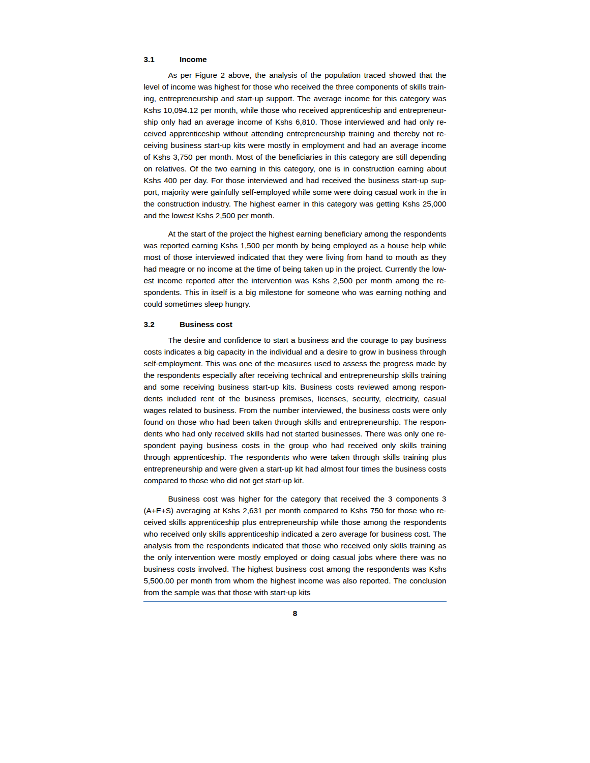3.1 Income
As per Figure 2 above, the analysis of the population traced showed that the level of income was highest for those who received the three components of skills training, entrepreneurship and start-up support. The average income for this category was Kshs 10,094.12 per month, while those who received apprenticeship and entrepreneurship only had an average income of Kshs 6,810. Those interviewed and had only received apprenticeship without attending entrepreneurship training and thereby not receiving business start-up kits were mostly in employment and had an average income of Kshs 3,750 per month. Most of the beneficiaries in this category are still depending on relatives. Of the two earning in this category, one is in construction earning about Kshs 400 per day. For those interviewed and had received the business start-up support, majority were gainfully self-employed while some were doing casual work in the in the construction industry. The highest earner in this category was getting Kshs 25,000 and the lowest Kshs 2,500 per month.
At the start of the project the highest earning beneficiary among the respondents was reported earning Kshs 1,500 per month by being employed as a house help while most of those interviewed indicated that they were living from hand to mouth as they had meagre or no income at the time of being taken up in the project. Currently the lowest income reported after the intervention was Kshs 2,500 per month among the respondents. This in itself is a big milestone for someone who was earning nothing and could sometimes sleep hungry.
3.2 Business cost
The desire and confidence to start a business and the courage to pay business costs indicates a big capacity in the individual and a desire to grow in business through self-employment. This was one of the measures used to assess the progress made by the respondents especially after receiving technical and entrepreneurship skills training and some receiving business start-up kits. Business costs reviewed among respondents included rent of the business premises, licenses, security, electricity, casual wages related to business. From the number interviewed, the business costs were only found on those who had been taken through skills and entrepreneurship. The respondents who had only received skills had not started businesses. There was only one respondent paying business costs in the group who had received only skills training through apprenticeship. The respondents who were taken through skills training plus entrepreneurship and were given a start-up kit had almost four times the business costs compared to those who did not get start-up kit.
Business cost was higher for the category that received the 3 components 3 (A+E+S) averaging at Kshs 2,631 per month compared to Kshs 750 for those who received skills apprenticeship plus entrepreneurship while those among the respondents who received only skills apprenticeship indicated a zero average for business cost. The analysis from the respondents indicated that those who received only skills training as the only intervention were mostly employed or doing casual jobs where there was no business costs involved. The highest business cost among the respondents was Kshs 5,500.00 per month from whom the highest income was also reported. The conclusion from the sample was that those with start-up kits
8